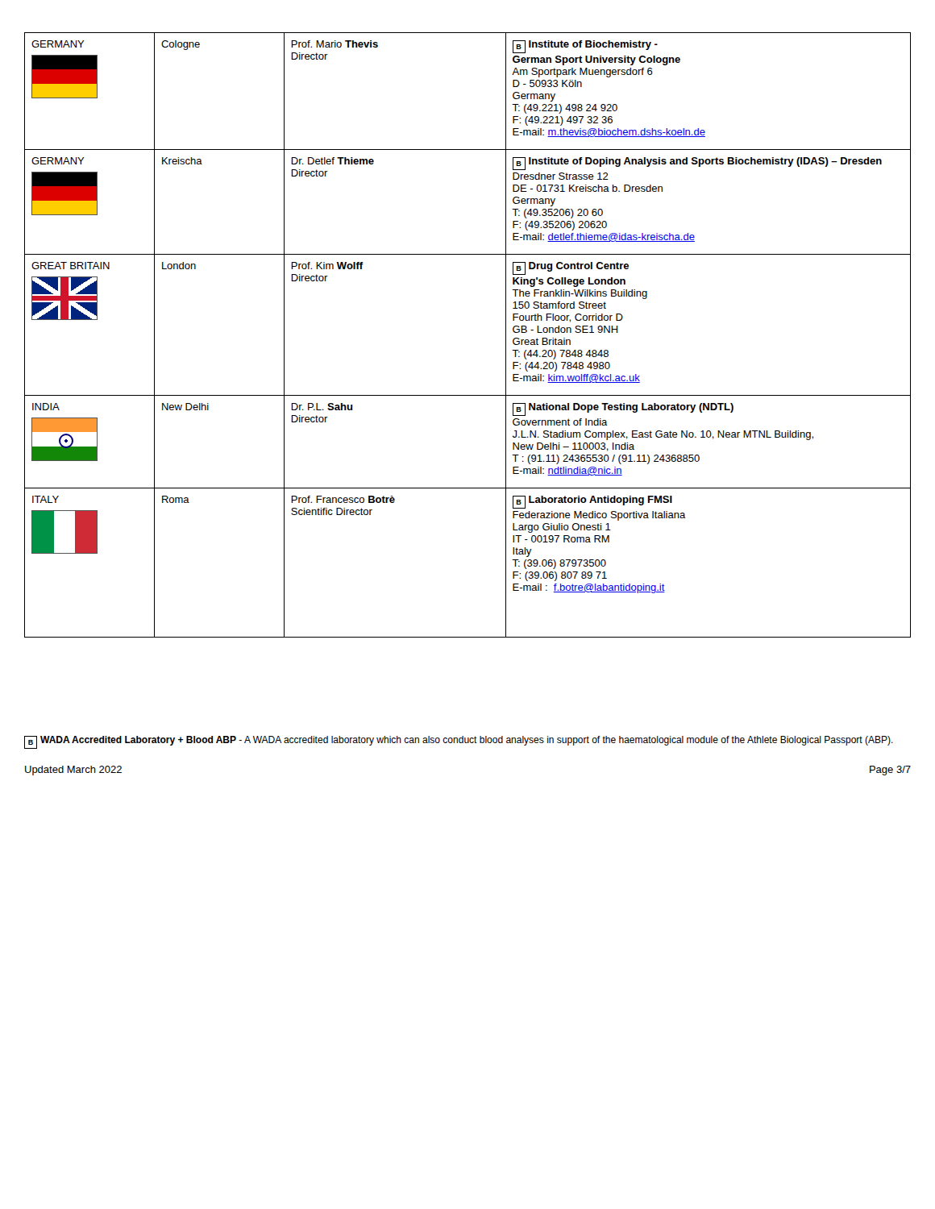| GERMANY | Cologne | Prof. Mario Thevis Director | B Institute of Biochemistry - German Sport University Cologne Am Sportpark Muengersdorf 6 D - 50933 Köln Germany T: (49.221) 498 24 920 F: (49.221) 497 32 36 E-mail: m.thevis@biochem.dshs-koeln.de |
| GERMANY | Kreischa | Dr. Detlef Thieme Director | B Institute of Doping Analysis and Sports Biochemistry (IDAS) – Dresden Dresdner Strasse 12 DE - 01731 Kreischa b. Dresden Germany T: (49.35206) 20 60 F: (49.35206) 20620 E-mail: detlef.thieme@idas-kreischa.de |
| GREAT BRITAIN | London | Prof. Kim Wolff Director | B Drug Control Centre King's College London The Franklin-Wilkins Building 150 Stamford Street Fourth Floor, Corridor D GB - London SE1 9NH Great Britain T: (44.20) 7848 4848 F: (44.20) 7848 4980 E-mail: kim.wolff@kcl.ac.uk |
| INDIA | New Delhi | Dr. P.L. Sahu Director | B National Dope Testing Laboratory (NDTL) Government of India J.L.N. Stadium Complex, East Gate No. 10, Near MTNL Building, New Delhi – 110003, India T : (91.11) 24365530 / (91.11) 24368850 E-mail: ndtlindia@nic.in |
| ITALY | Roma | Prof. Francesco Botrè Scientific Director | B Laboratorio Antidoping FMSI Federazione Medico Sportiva Italiana Largo Giulio Onesti 1 IT - 00197 Roma RM Italy T: (39.06) 87973500 F: (39.06) 807 89 71 E-mail : f.botre@labantidoping.it |
BWADA Accredited Laboratory + Blood ABP - A WADA accredited laboratory which can also conduct blood analyses in support of the haematological module of the Athlete Biological Passport (ABP).
Updated March 2022 Page 3/7